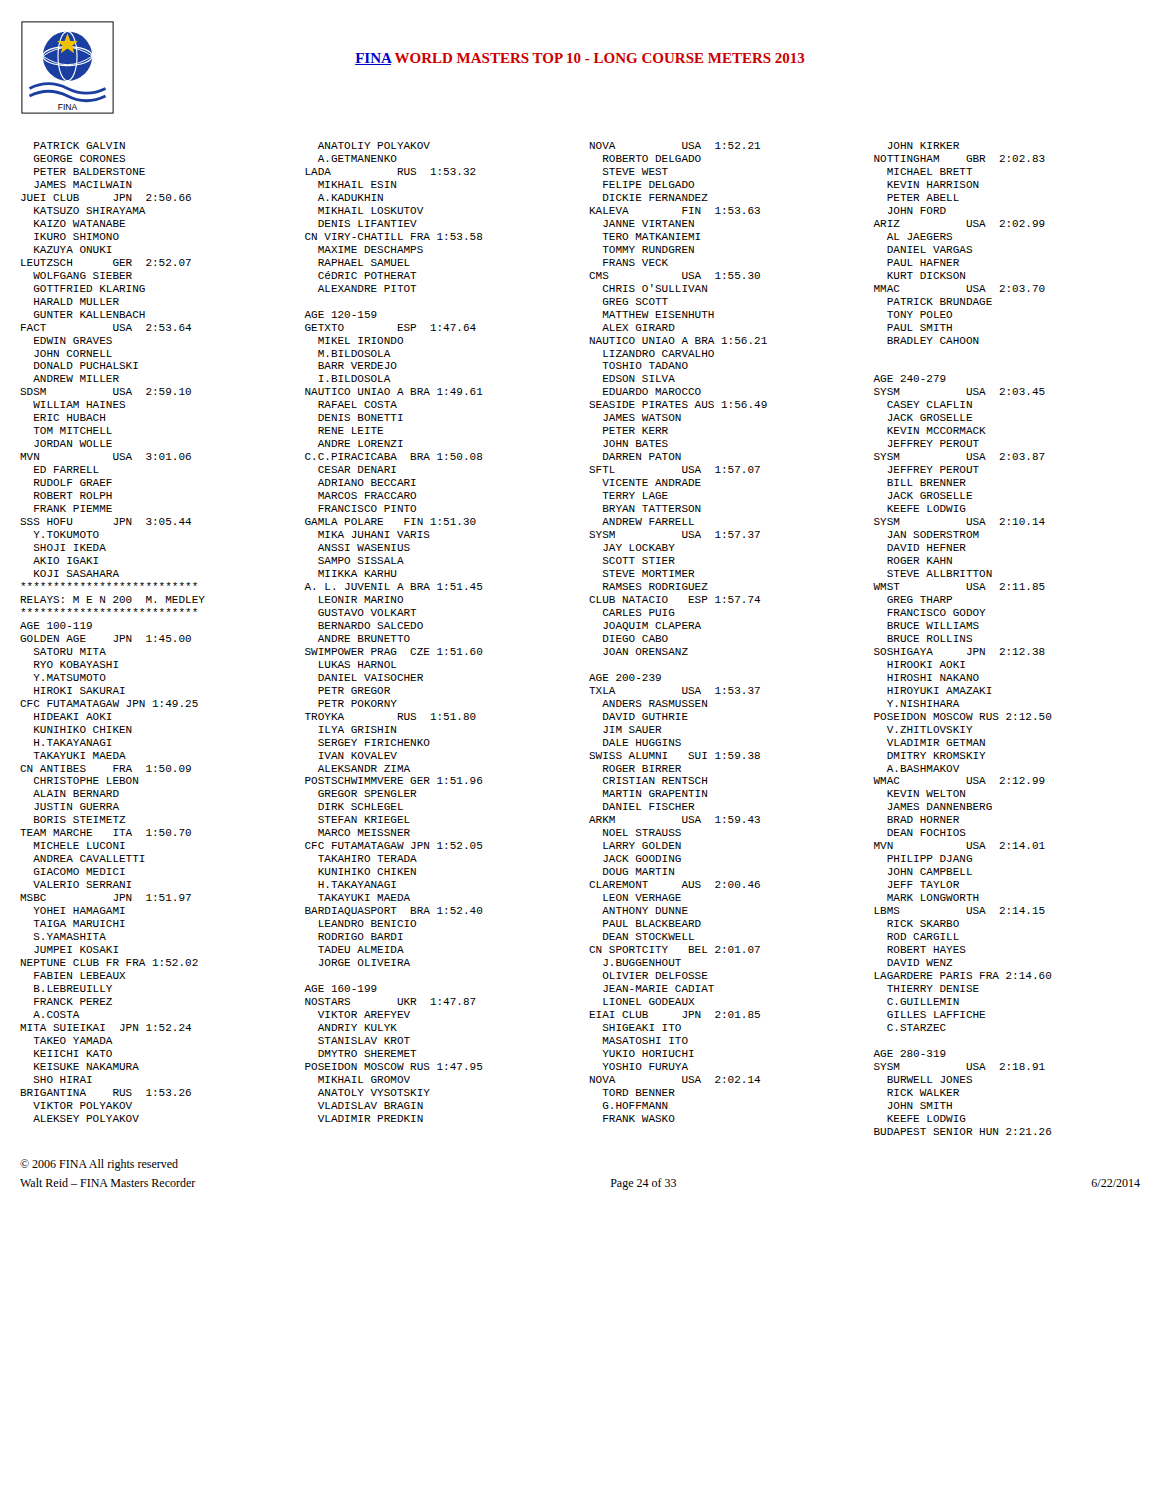FINA
FINA WORLD MASTERS TOP 10 - LONG COURSE METERS 2013
PATRICK GALVIN GEORGE CORONES PETER BALDERSTONE JAMES MACILWAIN JUEI CLUB JPN 2:50.66 KATSUZO SHIRAYAMA KAIZO WATANABE IKURO SHIMONO KAZUYA ONUKI LEUTZSCH GER 2:52.07 WOLFGANG SIEBER GOTTFRIED KLARING HARALD MULLER GUNTER KALLENBACH FACT USA 2:53.64 EDWIN GRAVES JOHN CORNELL DONALD PUCHALSKI ANDREW MILLER SDSM USA 2:59.10 WILLIAM HAINES ERIC HUBACH TOM MITCHELL JORDAN WOLLE MVN USA 3:01.06 ED FARRELL RUDOLF GRAEF ROBERT ROLPH FRANK PIEMME SSS HOFU JPN 3:05.44 Y.TOKUMOTO SHOJI IKEDA AKIO IGAKI KOJI SASAHARA *************************** RELAYS: M E N 200 M. MEDLEY *************************** AGE 100-119 GOLDEN AGE JPN 1:45.00 SATORU MITA RYO KOBAYASHI Y.MATSUMOTO HIROKI SAKURAI CFC FUTAMATAGAW JPN 1:49.25 HIDEAKI AOKI KUNIHIKO CHIKEN H.TAKAYANAGI TAKAYUKI MAEDA CN ANTIBES FRA 1:50.09 CHRISTOPHE LEBON ALAIN BERNARD JUSTIN GUERRA BORIS STEIMETZ TEAM MARCHE ITA 1:50.70 MICHELE LUCONI ANDREA CAVALLETTI GIACOMO MEDICI VALERIO SERRANI MSBC JPN 1:51.97 YOHEI HAMAGAMI TAIGA MARUICHI S.YAMASHITA JUMPEI KOSAKI NEPTUNE CLUB FR FRA 1:52.02 FABIEN LEBEAUX B.LEBREUILLY FRANCK PEREZ A.COSTA MITA SUIEIKAI JPN 1:52.24 TAKEO YAMADA KEIICHI KATO KEISUKE NAKAMURA SHO HIRAI BRIGANTINA RUS 1:53.26 VIKTOR POLYAKOV ALEKSEY POLYAKOV
ANATOLIY POLYAKOV A.GETMANENKO LADA RUS 1:53.32 MIKHAIL ESIN A.KADUKHIN MIKHAIL LOSKUTOV DENIS LIFANTIEV CN VIRY-CHATILL FRA 1:53.58 MAXIME DESCHAMPS RAPHAEL SAMUEL CéDRIC POTHERAT ALEXANDRE PITOT AGE 120-159 GETXTO ESP 1:47.64 MIKEL IRIONDO M.BILDOSOLA BARR VERDEJO I.BILDOSOLA NAUTICO UNIAO A BRA 1:49.61 RAFAEL COSTA DENIS BONETTI RENE LEITE ANDRE LORENZI C.C.PIRACICABA BRA 1:50.08 CESAR DENARI ADRIANO BECCARI MARCOS FRACCARO FRANCISCO PINTO GAMLA POLARE FIN 1:51.30 MIKA JUHANI VARIS ANSSI WASENIUS SAMPO SISSALA MIIKKA KARHU A. L. JUVENIL A BRA 1:51.45 LEONIR MARINO GUSTAVO VOLKART BERNARDO SALCEDO ANDRE BRUNETTO SWIMPOWER PRAG CZE 1:51.60 LUKAS HARNOL DANIEL VAISOCHER PETR GREGOR PETR POKORNY TROYKA RUS 1:51.80 ILYA GRISHIN SERGEY FIRICHENKO IVAN KOVALEV ALEKSANDR ZIMA POSTSCHWIMMVERE GER 1:51.96 GREGOR SPENGLER DIRK SCHLEGEL STEFAN KRIEGEL MARCO MEISSNER CFC FUTAMATAGAW JPN 1:52.05 TAKAHIRO TERADA KUNIHIKO CHIKEN H.TAKAYANAGI TAKAYUKI MAEDA BARDIAQUASPORT BRA 1:52.40 LEANDRO BENICIO RODRIGO BARDI TADEU ALMEIDA JORGE OLIVEIRA AGE 160-199 NOSTARS UKR 1:47.87 VIKTOR AREFYEV ANDRIY KULYK STANISLAV KROT DMYTRO SHEREMET POSEIDON MOSCOW RUS 1:47.95 MIKHAIL GROMOV ANATOLY VYSOTSKIY VLADISLAV BRAGIN VLADIMIR PREDKIN
NOVA USA 1:52.21 ROBERTO DELGADO STEVE WEST FELIPE DELGADO DICKIE FERNANDEZ KALEVA FIN 1:53.63 JANNE VIRTANEN TERO MATKANIEMI TOMMY RUNDGREN FRANS VECK CMS USA 1:55.30 CHRIS O'SULLIVAN GREG SCOTT MATTHEW EISENHUTH ALEX GIRARD NAUTICO UNIAO A BRA 1:56.21 LIZANDRO CARVALHO TOSHIO TADANO EDSON SILVA EDUARDO MAROCCO SEASIDE PIRATES AUS 1:56.49 JAMES WATSON PETER KERR JOHN BATES DARREN PATON SFTL USA 1:57.07 VICENTE ANDRADE TERRY LAGE BRYAN TATTERSON ANDREW FARRELL SYSM USA 1:57.37 JAY LOCKABY SCOTT STIER STEVE MORTIMER RAMSES RODRIGUEZ CLUB NATACIO ESP 1:57.74 CARLES PUIG JOAQUIM CLAPERA DIEGO CABO JOAN ORENSANZ AGE 200-239 TXLA USA 1:53.37 ANDERS RASMUSSEN DAVID GUTHRIE JIM SAUER DALE HUGGINS SWISS ALUMNI SUI 1:59.38 ROGER BIRRER CRISTIAN RENTSCH MARTIN GRAPENTIN DANIEL FISCHER ARKM USA 1:59.43 NOEL STRAUSS LARRY GOLDEN JACK GOODING DOUG MARTIN CLAREMONT AUS 2:00.46 LEON VERHAGE ANTHONY DUNNE PAUL BLACKBEARD DEAN STOCKWELL CN SPORTCITY BEL 2:01.07 J.BUGGENHOUT OLIVIER DELFOSSE JEAN-MARIE CADIAT LIONEL GODEAUX EIAI CLUB JPN 2:01.85 SHIGEAKI ITO MASATOSHI ITO YUKIO HORIUCHI YOSHIO FURUYA NOVA USA 2:02.14 TORD BENNER G.HOFFMANN FRANK WASKO
JOHN KIRKER NOTTINGHAM GBR 2:02.83 MICHAEL BRETT KEVIN HARRISON PETER ABELL JOHN FORD ARIZ USA 2:02.99 AL JAEGERS DANIEL VARGAS PAUL HAFNER KURT DICKSON MMAC USA 2:03.70 PATRICK BRUNDAGE TONY POLEO PAUL SMITH BRADLEY CAHOON AGE 240-279 SYSM USA 2:03.45 CASEY CLAFLIN JACK GROSELLE KEVIN MCCORMACK JEFFREY PEROUT SYSM USA 2:03.87 JEFFREY PEROUT BILL BRENNER JACK GROSELLE KEEFE LODWIG SYSM USA 2:10.14 JAN SODERSTROM DAVID HEFNER ROGER KAHN STEVE ALLBRITTON WMST USA 2:11.85 GREG THARP FRANCISCO GODOY BRUCE WILLIAMS BRUCE ROLLINS SOSHIGAYA JPN 2:12.38 HIROOKI AOKI HIROSHI NAKANO HIROYUKI AMAZAKI Y.NISHIHARA POSEIDON MOSCOW RUS 2:12.50 V.ZHITLOVSKIY VLADIMIR GETMAN DMITRY KROMSKIY A.BASHMAKOV WMAC USA 2:12.99 KEVIN WELTON JAMES DANNENBERG BRAD HORNER DEAN FOCHIOS MVN USA 2:14.01 PHILIPP DJANG JOHN CAMPBELL JEFF TAYLOR MARK LONGWORTH LBMS USA 2:14.15 RICK SKARBO ROD CARGILL ROBERT HAYES DAVID WENZ LAGARDERE PARIS FRA 2:14.60 THIERRY DENISE C.GUILLEMIN GILLES LAFFICHE C.STARZEC AGE 280-319 SYSM USA 2:18.91 BURWELL JONES RICK WALKER JOHN SMITH KEEFE LODWIG BUDAPEST SENIOR HUN 2:21.26
© 2006 FINA All rights reserved
Walt Reid – FINA Masters Recorder Page 24 of 33 6/22/2014